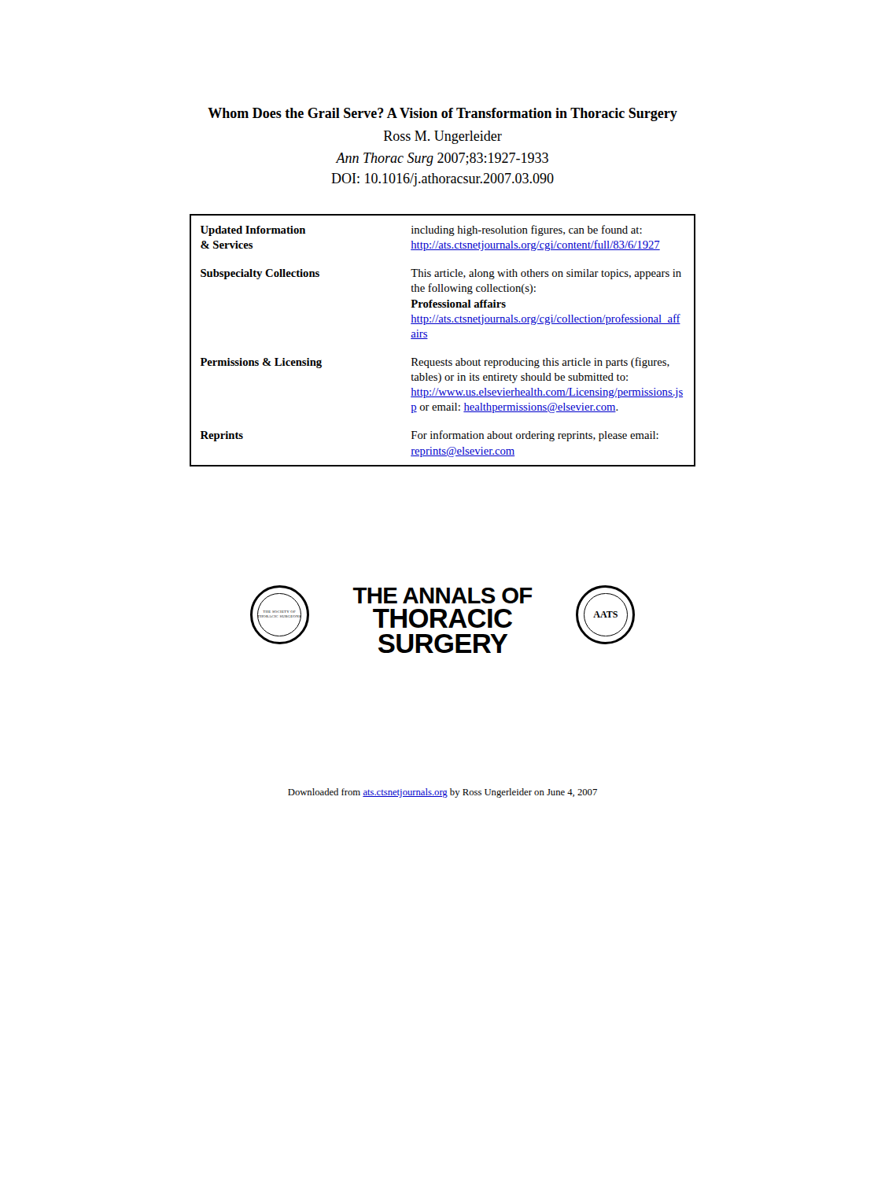Whom Does the Grail Serve? A Vision of Transformation in Thoracic Surgery
Ross M. Ungerleider
Ann Thorac Surg 2007;83:1927-1933
DOI: 10.1016/j.athoracsur.2007.03.090
| Updated Information & Services | including high-resolution figures, can be found at: http://ats.ctsnetjournals.org/cgi/content/full/83/6/1927 |
| Subspecialty Collections | This article, along with others on similar topics, appears in the following collection(s): Professional affairs http://ats.ctsnetjournals.org/cgi/collection/professional_affairs |
| Permissions & Licensing | Requests about reproducing this article in parts (figures, tables) or in its entirety should be submitted to: http://www.us.elsevierhealth.com/Licensing/permissions.jsp or email: healthpermissions@elsevier.com . |
| Reprints | For information about ordering reprints, please email: reprints@elsevier.com |
THE SOCIETY OF
THORACIC SURGEONS
THE ANNALS OF
THORACIC SURGERY
AATS
Downloaded from ats.ctsnetjournals.org by Ross Ungerleider on June 4, 2007